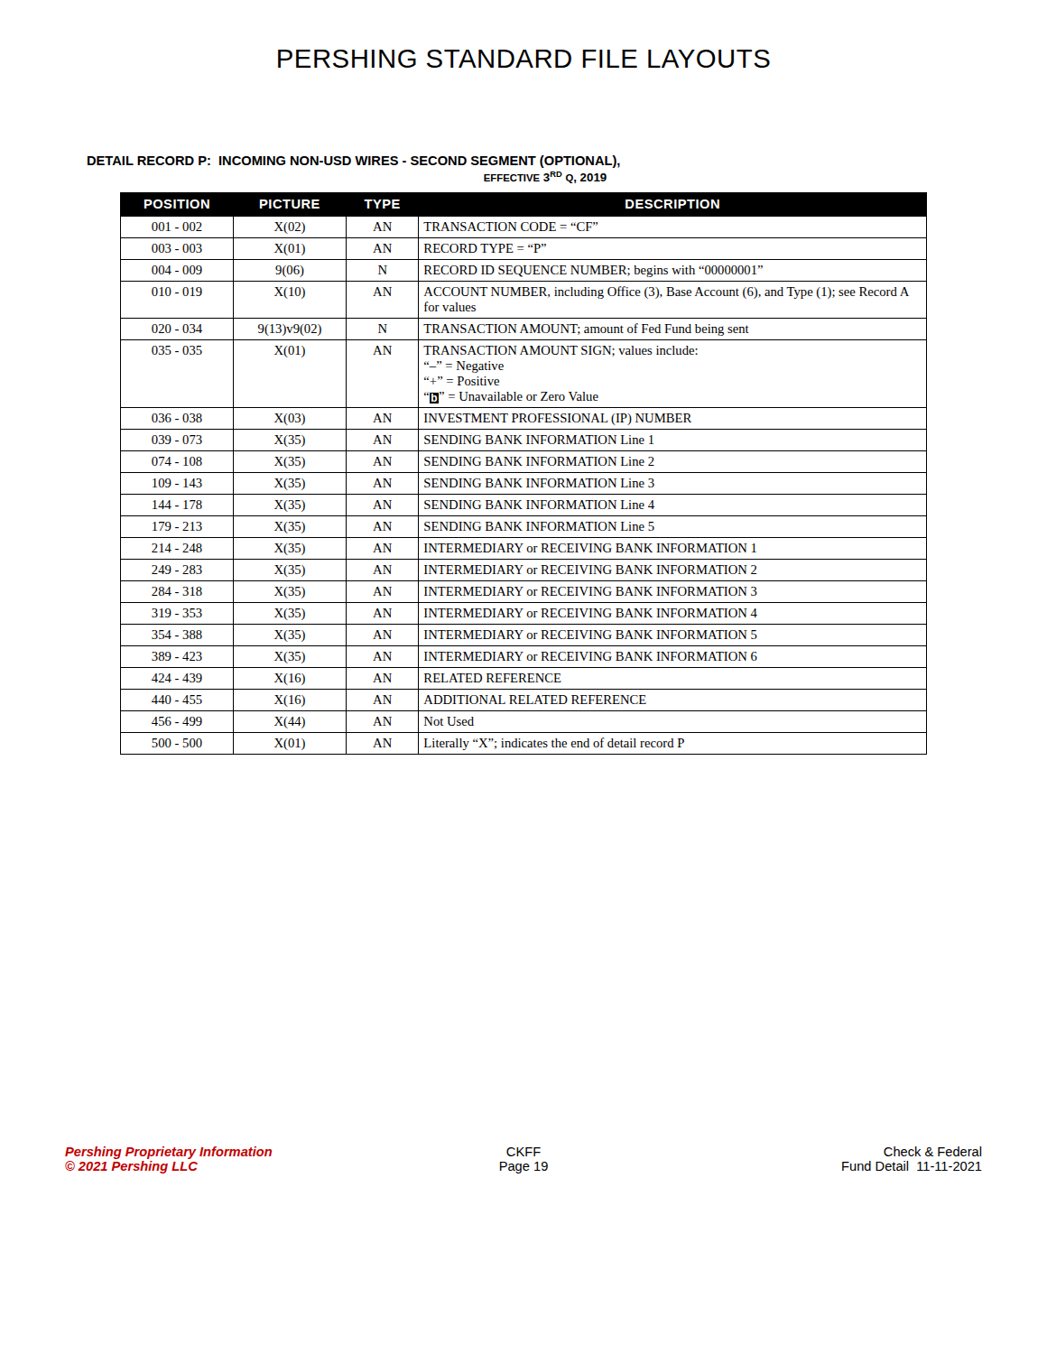PERSHING STANDARD FILE LAYOUTS
DETAIL RECORD P: INCOMING NON-USD WIRES - SECOND SEGMENT (OPTIONAL),
EFFECTIVE 3RD Q, 2019
| POSITION | PICTURE | TYPE | DESCRIPTION |
| --- | --- | --- | --- |
| 001 - 002 | X(02) | AN | TRANSACTION CODE = “CF” |
| 003 - 003 | X(01) | AN | RECORD TYPE = “P” |
| 004 - 009 | 9(06) | N | RECORD ID SEQUENCE NUMBER; begins with “00000001” |
| 010 - 019 | X(10) | AN | ACCOUNT NUMBER, including Office (3), Base Account (6), and Type (1); see Record A for values |
| 020 - 034 | 9(13)v9(02) | N | TRANSACTION AMOUNT; amount of Fed Fund being sent |
| 035 - 035 | X(01) | AN | TRANSACTION AMOUNT SIGN; values include: “–” = Negative “+” = Positive “ b ” = Unavailable or Zero Value |
| 036 - 038 | X(03) | AN | INVESTMENT PROFESSIONAL (IP) NUMBER |
| 039 - 073 | X(35) | AN | SENDING BANK INFORMATION Line 1 |
| 074 - 108 | X(35) | AN | SENDING BANK INFORMATION Line 2 |
| 109 - 143 | X(35) | AN | SENDING BANK INFORMATION Line 3 |
| 144 - 178 | X(35) | AN | SENDING BANK INFORMATION Line 4 |
| 179 - 213 | X(35) | AN | SENDING BANK INFORMATION Line 5 |
| 214 - 248 | X(35) | AN | INTERMEDIARY or RECEIVING BANK INFORMATION 1 |
| 249 - 283 | X(35) | AN | INTERMEDIARY or RECEIVING BANK INFORMATION 2 |
| 284 - 318 | X(35) | AN | INTERMEDIARY or RECEIVING BANK INFORMATION 3 |
| 319 - 353 | X(35) | AN | INTERMEDIARY or RECEIVING BANK INFORMATION 4 |
| 354 - 388 | X(35) | AN | INTERMEDIARY or RECEIVING BANK INFORMATION 5 |
| 389 - 423 | X(35) | AN | INTERMEDIARY or RECEIVING BANK INFORMATION 6 |
| 424 - 439 | X(16) | AN | RELATED REFERENCE |
| 440 - 455 | X(16) | AN | ADDITIONAL RELATED REFERENCE |
| 456 - 499 | X(44) | AN | Not Used |
| 500 - 500 | X(01) | AN | Literally “X”; indicates the end of detail record P |
| Pershing Proprietary Information | CKFF | Check & Federal |
| © 2021 Pershing LLC | Page 19 | Fund Detail 11-11-2021 |